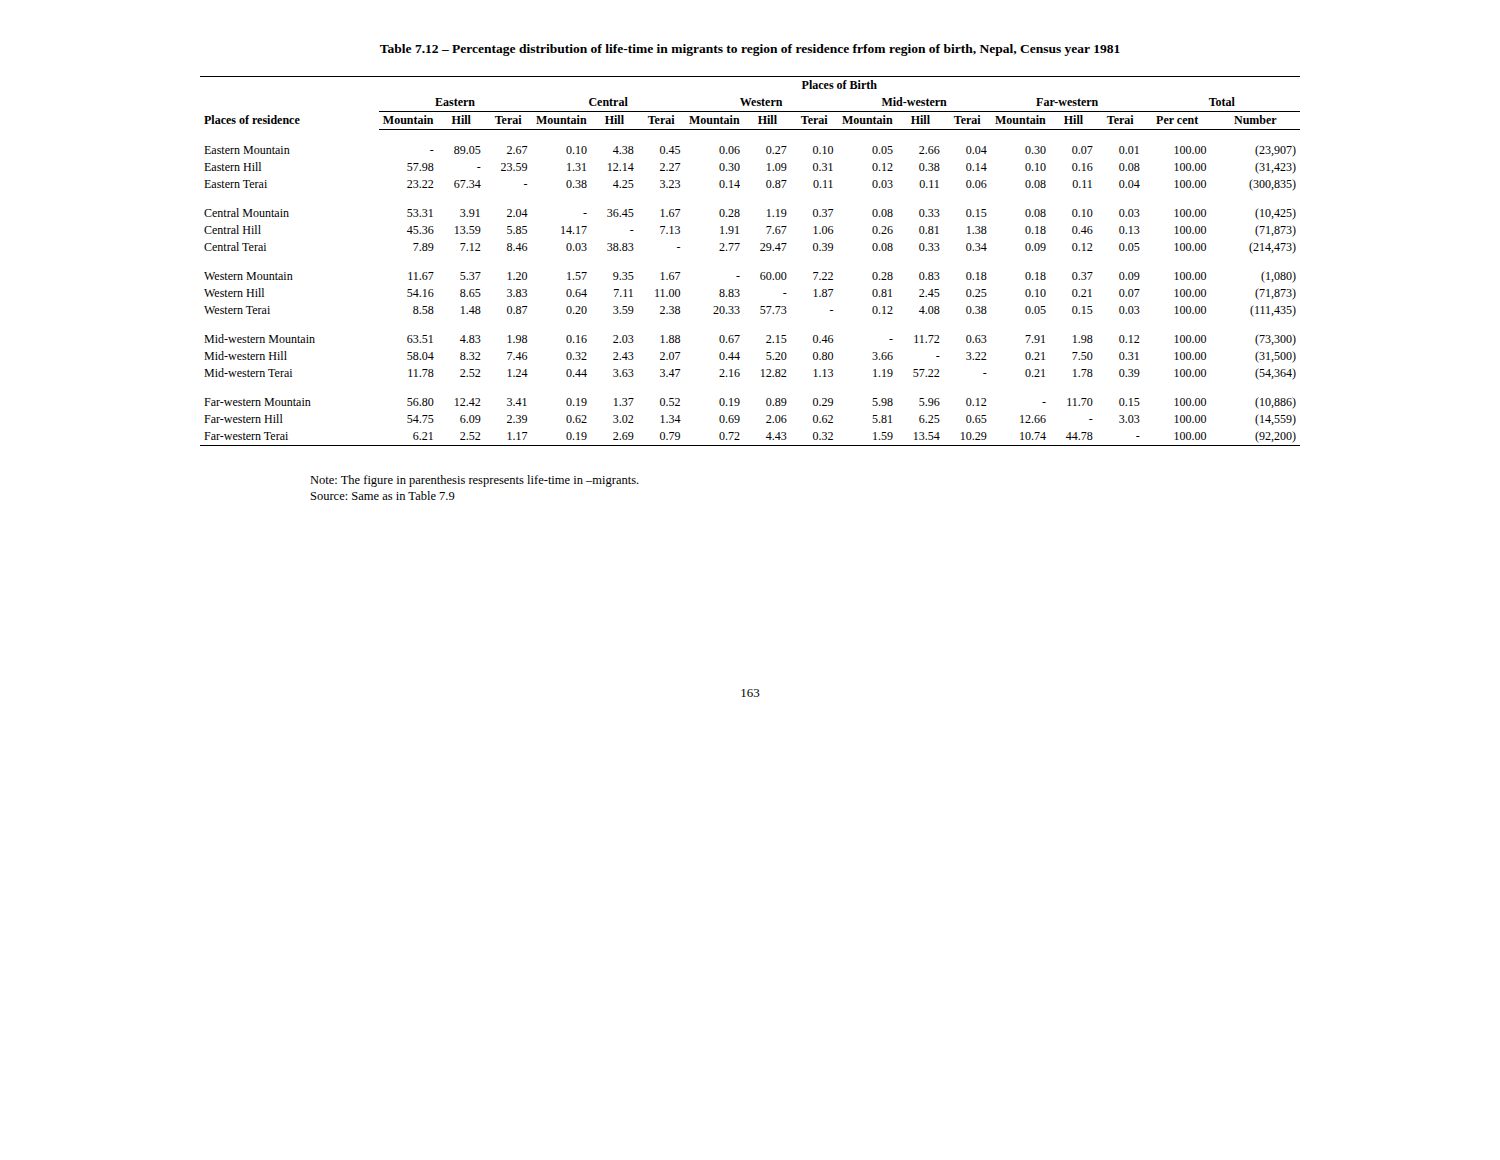Table 7.12 – Percentage distribution of life-time in migrants to region of residence frfom region of birth, Nepal, Census year 1981
| Places of residence | Places of Birth |
| --- | --- |
| Eastern | Central | Western | Mid-western | Far-western | Total |
| Mountain | Hill | Terai | Mountain | Hill | Terai | Mountain | Hill | Terai | Mountain | Hill | Terai | Mountain | Hill | Terai | Per cent | Number |
| Eastern Mountain | - | 89.05 | 2.67 | 0.10 | 4.38 | 0.45 | 0.06 | 0.27 | 0.10 | 0.05 | 2.66 | 0.04 | 0.30 | 0.07 | 0.01 | 100.00 | (23,907) |
| Eastern Hill | 57.98 | - | 23.59 | 1.31 | 12.14 | 2.27 | 0.30 | 1.09 | 0.31 | 0.12 | 0.38 | 0.14 | 0.10 | 0.16 | 0.08 | 100.00 | (31,423) |
| Eastern Terai | 23.22 | 67.34 | - | 0.38 | 4.25 | 3.23 | 0.14 | 0.87 | 0.11 | 0.03 | 0.11 | 0.06 | 0.08 | 0.11 | 0.04 | 100.00 | (300,835) |
| Central Mountain | 53.31 | 3.91 | 2.04 | - | 36.45 | 1.67 | 0.28 | 1.19 | 0.37 | 0.08 | 0.33 | 0.15 | 0.08 | 0.10 | 0.03 | 100.00 | (10,425) |
| Central Hill | 45.36 | 13.59 | 5.85 | 14.17 | - | 7.13 | 1.91 | 7.67 | 1.06 | 0.26 | 0.81 | 1.38 | 0.18 | 0.46 | 0.13 | 100.00 | (71,873) |
| Central Terai | 7.89 | 7.12 | 8.46 | 0.03 | 38.83 | - | 2.77 | 29.47 | 0.39 | 0.08 | 0.33 | 0.34 | 0.09 | 0.12 | 0.05 | 100.00 | (214,473) |
| Western Mountain | 11.67 | 5.37 | 1.20 | 1.57 | 9.35 | 1.67 | - | 60.00 | 7.22 | 0.28 | 0.83 | 0.18 | 0.18 | 0.37 | 0.09 | 100.00 | (1,080) |
| Western Hill | 54.16 | 8.65 | 3.83 | 0.64 | 7.11 | 11.00 | 8.83 | - | 1.87 | 0.81 | 2.45 | 0.25 | 0.10 | 0.21 | 0.07 | 100.00 | (71,873) |
| Western Terai | 8.58 | 1.48 | 0.87 | 0.20 | 3.59 | 2.38 | 20.33 | 57.73 | - | 0.12 | 4.08 | 0.38 | 0.05 | 0.15 | 0.03 | 100.00 | (111,435) |
| Mid-western Mountain | 63.51 | 4.83 | 1.98 | 0.16 | 2.03 | 1.88 | 0.67 | 2.15 | 0.46 | - | 11.72 | 0.63 | 7.91 | 1.98 | 0.12 | 100.00 | (73,300) |
| Mid-western Hill | 58.04 | 8.32 | 7.46 | 0.32 | 2.43 | 2.07 | 0.44 | 5.20 | 0.80 | 3.66 | - | 3.22 | 0.21 | 7.50 | 0.31 | 100.00 | (31,500) |
| Mid-western Terai | 11.78 | 2.52 | 1.24 | 0.44 | 3.63 | 3.47 | 2.16 | 12.82 | 1.13 | 1.19 | 57.22 | - | 0.21 | 1.78 | 0.39 | 100.00 | (54,364) |
| Far-western Mountain | 56.80 | 12.42 | 3.41 | 0.19 | 1.37 | 0.52 | 0.19 | 0.89 | 0.29 | 5.98 | 5.96 | 0.12 | - | 11.70 | 0.15 | 100.00 | (10,886) |
| Far-western Hill | 54.75 | 6.09 | 2.39 | 0.62 | 3.02 | 1.34 | 0.69 | 2.06 | 0.62 | 5.81 | 6.25 | 0.65 | 12.66 | - | 3.03 | 100.00 | (14,559) |
| Far-western Terai | 6.21 | 2.52 | 1.17 | 0.19 | 2.69 | 0.79 | 0.72 | 4.43 | 0.32 | 1.59 | 13.54 | 10.29 | 10.74 | 44.78 | - | 100.00 | (92,200) |
Note: The figure in parenthesis respresents life-time in –migrants.
Source: Same as in Table 7.9
163